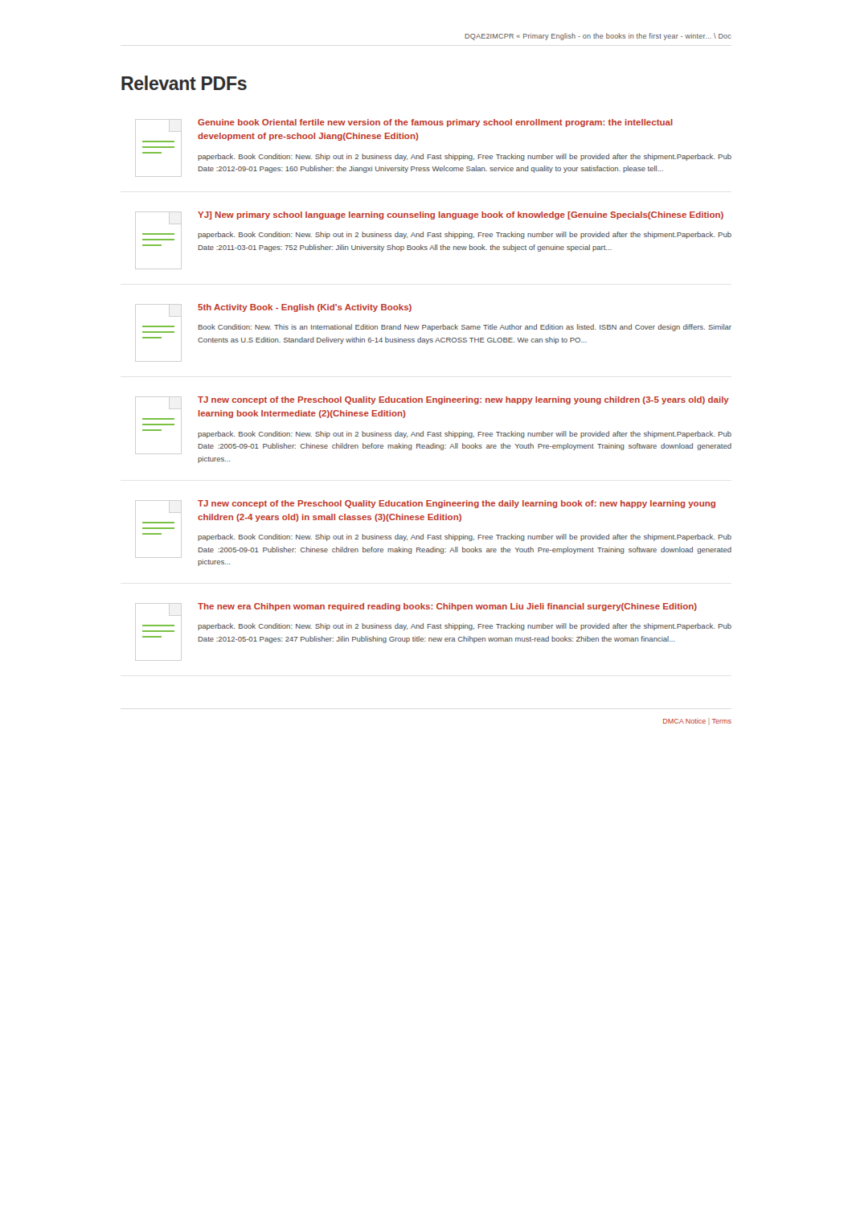DQAE2IMCPR « Primary English - on the books in the first year - winter... \ Doc
Relevant PDFs
Genuine book Oriental fertile new version of the famous primary school enrollment program: the intellectual development of pre-school Jiang(Chinese Edition)
paperback. Book Condition: New. Ship out in 2 business day, And Fast shipping, Free Tracking number will be provided after the shipment.Paperback. Pub Date :2012-09-01 Pages: 160 Publisher: the Jiangxi University Press Welcome Salan. service and quality to your satisfaction. please tell...
YJ] New primary school language learning counseling language book of knowledge [Genuine Specials(Chinese Edition)
paperback. Book Condition: New. Ship out in 2 business day, And Fast shipping, Free Tracking number will be provided after the shipment.Paperback. Pub Date :2011-03-01 Pages: 752 Publisher: Jilin University Shop Books All the new book. the subject of genuine special part...
5th Activity Book - English (Kid's Activity Books)
Book Condition: New. This is an International Edition Brand New Paperback Same Title Author and Edition as listed. ISBN and Cover design differs. Similar Contents as U.S Edition. Standard Delivery within 6-14 business days ACROSS THE GLOBE. We can ship to PO...
TJ new concept of the Preschool Quality Education Engineering: new happy learning young children (3-5 years old) daily learning book Intermediate (2)(Chinese Edition)
paperback. Book Condition: New. Ship out in 2 business day, And Fast shipping, Free Tracking number will be provided after the shipment.Paperback. Pub Date :2005-09-01 Publisher: Chinese children before making Reading: All books are the Youth Pre-employment Training software download generated pictures...
TJ new concept of the Preschool Quality Education Engineering the daily learning book of: new happy learning young children (2-4 years old) in small classes (3)(Chinese Edition)
paperback. Book Condition: New. Ship out in 2 business day, And Fast shipping, Free Tracking number will be provided after the shipment.Paperback. Pub Date :2005-09-01 Publisher: Chinese children before making Reading: All books are the Youth Pre-employment Training software download generated pictures...
The new era Chihpen woman required reading books: Chihpen woman Liu Jieli financial surgery(Chinese Edition)
paperback. Book Condition: New. Ship out in 2 business day, And Fast shipping, Free Tracking number will be provided after the shipment.Paperback. Pub Date :2012-05-01 Pages: 247 Publisher: Jilin Publishing Group title: new era Chihpen woman must-read books: Zhiben the woman financial...
DMCA Notice | Terms